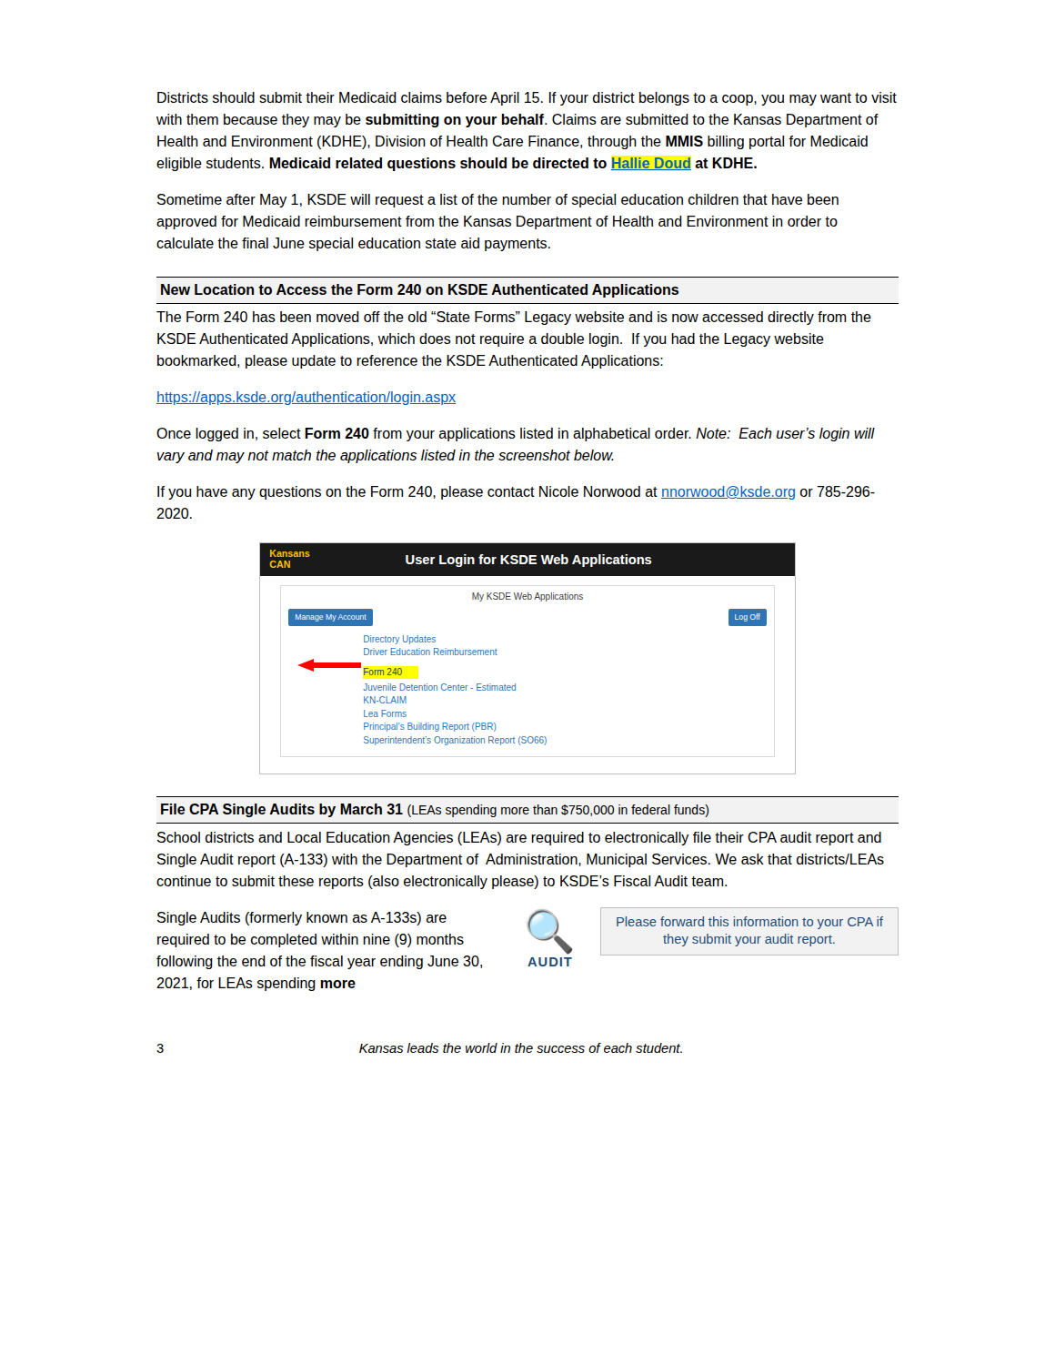Districts should submit their Medicaid claims before April 15. If your district belongs to a coop, you may want to visit with them because they may be submitting on your behalf. Claims are submitted to the Kansas Department of Health and Environment (KDHE), Division of Health Care Finance, through the MMIS billing portal for Medicaid eligible students. Medicaid related questions should be directed to Hallie Doud at KDHE.
Sometime after May 1, KSDE will request a list of the number of special education children that have been approved for Medicaid reimbursement from the Kansas Department of Health and Environment in order to calculate the final June special education state aid payments.
New Location to Access the Form 240 on KSDE Authenticated Applications
The Form 240 has been moved off the old “State Forms” Legacy website and is now accessed directly from the KSDE Authenticated Applications, which does not require a double login. If you had the Legacy website bookmarked, please update to reference the KSDE Authenticated Applications:
https://apps.ksde.org/authentication/login.aspx
Once logged in, select Form 240 from your applications listed in alphabetical order. Note: Each user’s login will vary and may not match the applications listed in the screenshot below.
If you have any questions on the Form 240, please contact Nicole Norwood at nnorwood@ksde.org or 785-296-2020.
Kansans
CAN
User Login for KSDE Web Applications
My KSDE Web Applications
Manage My Account
Log Off
Directory Updates
Driver Education Reimbursement
Form 240
Juvenile Detention Center - Estimated
KN-CLAIM
Lea Forms
Principal’s Building Report (PBR)
Superintendent’s Organization Report (SO66)
File CPA Single Audits by March 31 (LEAs spending more than $750,000 in federal funds)
School districts and Local Education Agencies (LEAs) are required to electronically file their CPA audit report and Single Audit report (A-133) with the Department of Administration, Municipal Services. We ask that districts/LEAs continue to submit these reports (also electronically please) to KSDE’s Fiscal Audit team.
Single Audits (formerly known as A-133s) are required to be completed within nine (9) months following the end of the fiscal year ending June 30, 2021, for LEAs spending more
🔍
AUDIT
Please forward this information to your CPA if they submit your audit report.
3 Kansas leads the world in the success of each student.